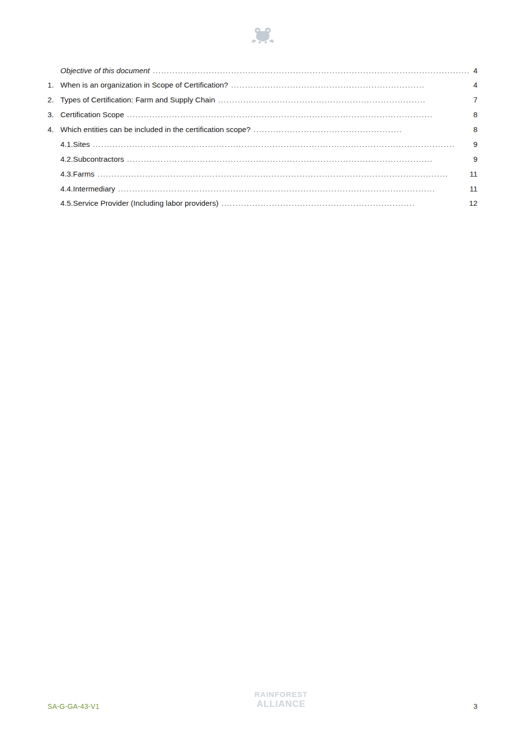Objective of this document .................................................................................................................. 4
1. When is an organization in Scope of Certification? ..................................................................... 4
2. Types of Certification: Farm and Supply Chain .......................................................................... 7
3. Certification Scope ............................................................................................................. 8
4. Which entities can be included in the certification scope? ..................................................... 8
4.1. Sites ................................................................................................................................. 9
4.2. Subcontractors ............................................................................................................. 9
4.3. Farms ............................................................................................................................. 11
4.4. Intermediary ................................................................................................................. 11
4.5. Service Provider (Including labor providers) ..................................................................... 12
SA-G-GA-43-V1
3